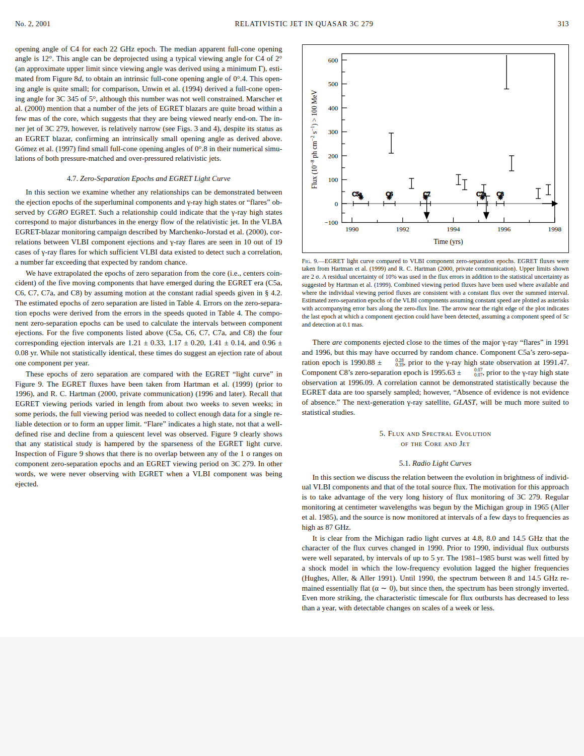No. 2, 2001
Relativistic Jet in Quasar 3C 279
313
opening angle of C4 for each 22 GHz epoch. The median apparent full-cone opening angle is 12°. This angle can be deprojected using a typical viewing angle for C4 of 2° (an approximate upper limit since viewing angle was derived using a minimum Γ), estimated from Figure 8d, to obtain an intrinsic full-cone opening angle of 0°.4. This opening angle is quite small; for comparison, Unwin et al. (1994) derived a full-cone opening angle for 3C 345 of 5°, although this number was not well constrained. Marscher et al. (2000) mention that a number of the jets of EGRET blazars are quite broad within a few mas of the core, which suggests that they are being viewed nearly end-on. The inner jet of 3C 279, however, is relatively narrow (see Figs. 3 and 4), despite its status as an EGRET blazar, confirming an intrinsically small opening angle as derived above. Gómez et al. (1997) find small full-cone opening angles of 0°.8 in their numerical simulations of both pressure-matched and over-pressured relativistic jets.
4.7. Zero-Separation Epochs and EGRET Light Curve
In this section we examine whether any relationships can be demonstrated between the ejection epochs of the superluminal components and γ-ray high states or “flares” observed by CGRO EGRET. Such a relationship could indicate that the γ-ray high states correspond to major disturbances in the energy flow of the relativistic jet. In the VLBA EGRET-blazar monitoring campaign described by Marchenko-Jorstad et al. (2000), correlations between VLBI component ejections and γ-ray flares are seen in 10 out of 19 cases of γ-ray flares for which sufficient VLBI data existed to detect such a correlation, a number far exceeding that expected by random chance.
We have extrapolated the epochs of zero separation from the core (i.e., centers coincident) of the five moving components that have emerged during the EGRET era (C5a, C6, C7, C7a, and C8) by assuming motion at the constant radial speeds given in § 4.2. The estimated epochs of zero separation are listed in Table 4. Errors on the zero-separation epochs were derived from the errors in the speeds quoted in Table 4. The component zero-separation epochs can be used to calculate the intervals between component ejections. For the five components listed above (C5a, C6, C7, C7a, and C8) the four corresponding ejection intervals are 1.21 ± 0.33, 1.17 ± 0.20, 1.41 ± 0.14, and 0.96 ± 0.08 yr. While not statistically identical, these times do suggest an ejection rate of about one component per year.
These epochs of zero separation are compared with the EGRET “light curve” in Figure 9. The EGRET fluxes have been taken from Hartman et al. (1999) (prior to 1996), and R. C. Hartman (2000, private communication) (1996 and later). Recall that EGRET viewing periods varied in length from about two weeks to seven weeks; in some periods, the full viewing period was needed to collect enough data for a single reliable detection or to form an upper limit. “Flare” indicates a high state, not that a well-defined rise and decline from a quiescent level was observed. Figure 9 clearly shows that any statistical study is hampered by the sparseness of the EGRET light curve. Inspection of Figure 9 shows that there is no overlap between any of the 1 σ ranges on component zero-separation epochs and an EGRET viewing period on 3C 279. In other words, we were never observing with EGRET when a VLBI component was being ejected.
600 500 400 300 200 100 0 −100 1990 1992 1994 1996 1998 Time (yrs) Flux (10−8 ph cm−2 s−1) > 100 MeV ✳ C5a ✳ C6 ✳ C7 ✳ C7a ✳ C8
Fig. 9.—EGRET light curve compared to VLBI component zero-separation epochs. EGRET fluxes were taken from Hartman et al. (1999) and R. C. Hartman (2000, private communication). Upper limits shown are 2 σ. A residual uncertainty of 10% was used in the flux errors in addition to the statistical uncertainty as suggested by Hartman et al. (1999). Combined viewing period fluxes have been used where available and where the individual viewing period fluxes are consistent with a constant flux over the summed interval. Estimated zero-separation epochs of the VLBI components assuming constant speed are plotted as asterisks with accompanying error bars along the zero-flux line. The arrow near the right edge of the plot indicates the last epoch at which a component ejection could have been detected, assuming a component speed of 5c and detection at 0.1 mas.
There are components ejected close to the times of the major γ-ray “flares” in 1991 and 1996, but this may have occurred by random chance. Component C5a’s zero-separation epoch is 1990.88 ± 0.280.39, prior to the γ-ray high state observation at 1991.47. Component C8’s zero-separation epoch is 1995.63 ± 0.070.07, prior to the γ-ray high state observation at 1996.09. A correlation cannot be demonstrated statistically because the EGRET data are too sparsely sampled; however, “Absence of evidence is not evidence of absence.” The next-generation γ-ray satellite, GLAST, will be much more suited to statistical studies.
5. Flux and Spectral Evolution
of the Core and Jet
5.1. Radio Light Curves
In this section we discuss the relation between the evolution in brightness of individual VLBI components and that of the total source flux. The motivation for this approach is to take advantage of the very long history of flux monitoring of 3C 279. Regular monitoring at centimeter wavelengths was begun by the Michigan group in 1965 (Aller et al. 1985), and the source is now monitored at intervals of a few days to frequencies as high as 87 GHz.
It is clear from the Michigan radio light curves at 4.8, 8.0 and 14.5 GHz that the character of the flux curves changed in 1990. Prior to 1990, individual flux outbursts were well separated, by intervals of up to 5 yr. The 1981–1985 burst was well fitted by a shock model in which the low-frequency evolution lagged the higher frequencies (Hughes, Aller, & Aller 1991). Until 1990, the spectrum between 8 and 14.5 GHz remained essentially flat (α ∼ 0), but since then, the spectrum has been strongly inverted. Even more striking, the characteristic timescale for flux outbursts has decreased to less than a year, with detectable changes on scales of a week or less.